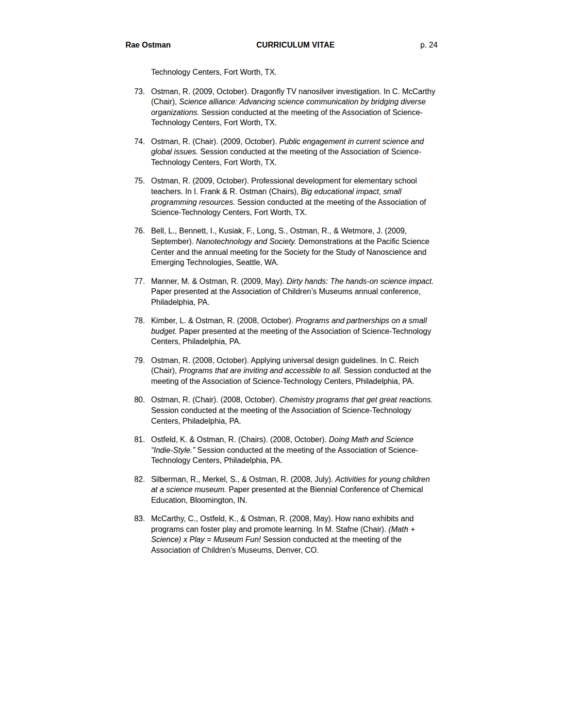Rae Ostman CURRICULUM VITAE p. 24
Technology Centers, Fort Worth, TX.
73. Ostman, R. (2009, October). Dragonfly TV nanosilver investigation. In C. McCarthy (Chair), Science alliance: Advancing science communication by bridging diverse organizations. Session conducted at the meeting of the Association of Science-Technology Centers, Fort Worth, TX.
74. Ostman, R. (Chair). (2009, October). Public engagement in current science and global issues. Session conducted at the meeting of the Association of Science-Technology Centers, Fort Worth, TX.
75. Ostman, R. (2009, October). Professional development for elementary school teachers. In I. Frank & R. Ostman (Chairs), Big educational impact, small programming resources. Session conducted at the meeting of the Association of Science-Technology Centers, Fort Worth, TX.
76. Bell, L., Bennett, I., Kusiak, F., Long, S., Ostman, R., & Wetmore, J. (2009, September). Nanotechnology and Society. Demonstrations at the Pacific Science Center and the annual meeting for the Society for the Study of Nanoscience and Emerging Technologies, Seattle, WA.
77. Manner, M. & Ostman, R. (2009, May). Dirty hands: The hands-on science impact. Paper presented at the Association of Children’s Museums annual conference, Philadelphia, PA.
78. Kimber, L. & Ostman, R. (2008, October). Programs and partnerships on a small budget. Paper presented at the meeting of the Association of Science-Technology Centers, Philadelphia, PA.
79. Ostman, R. (2008, October). Applying universal design guidelines. In C. Reich (Chair), Programs that are inviting and accessible to all. Session conducted at the meeting of the Association of Science-Technology Centers, Philadelphia, PA.
80. Ostman, R. (Chair). (2008, October). Chemistry programs that get great reactions. Session conducted at the meeting of the Association of Science-Technology Centers, Philadelphia, PA.
81. Ostfeld, K. & Ostman, R. (Chairs). (2008, October). Doing Math and Science “Indie-Style.” Session conducted at the meeting of the Association of Science-Technology Centers, Philadelphia, PA.
82. Silberman, R., Merkel, S., & Ostman, R. (2008, July). Activities for young children at a science museum. Paper presented at the Biennial Conference of Chemical Education, Bloomington, IN.
83. McCarthy, C., Ostfeld, K., & Ostman, R. (2008, May). How nano exhibits and programs can foster play and promote learning. In M. Stafne (Chair). (Math + Science) x Play = Museum Fun! Session conducted at the meeting of the Association of Children’s Museums, Denver, CO.